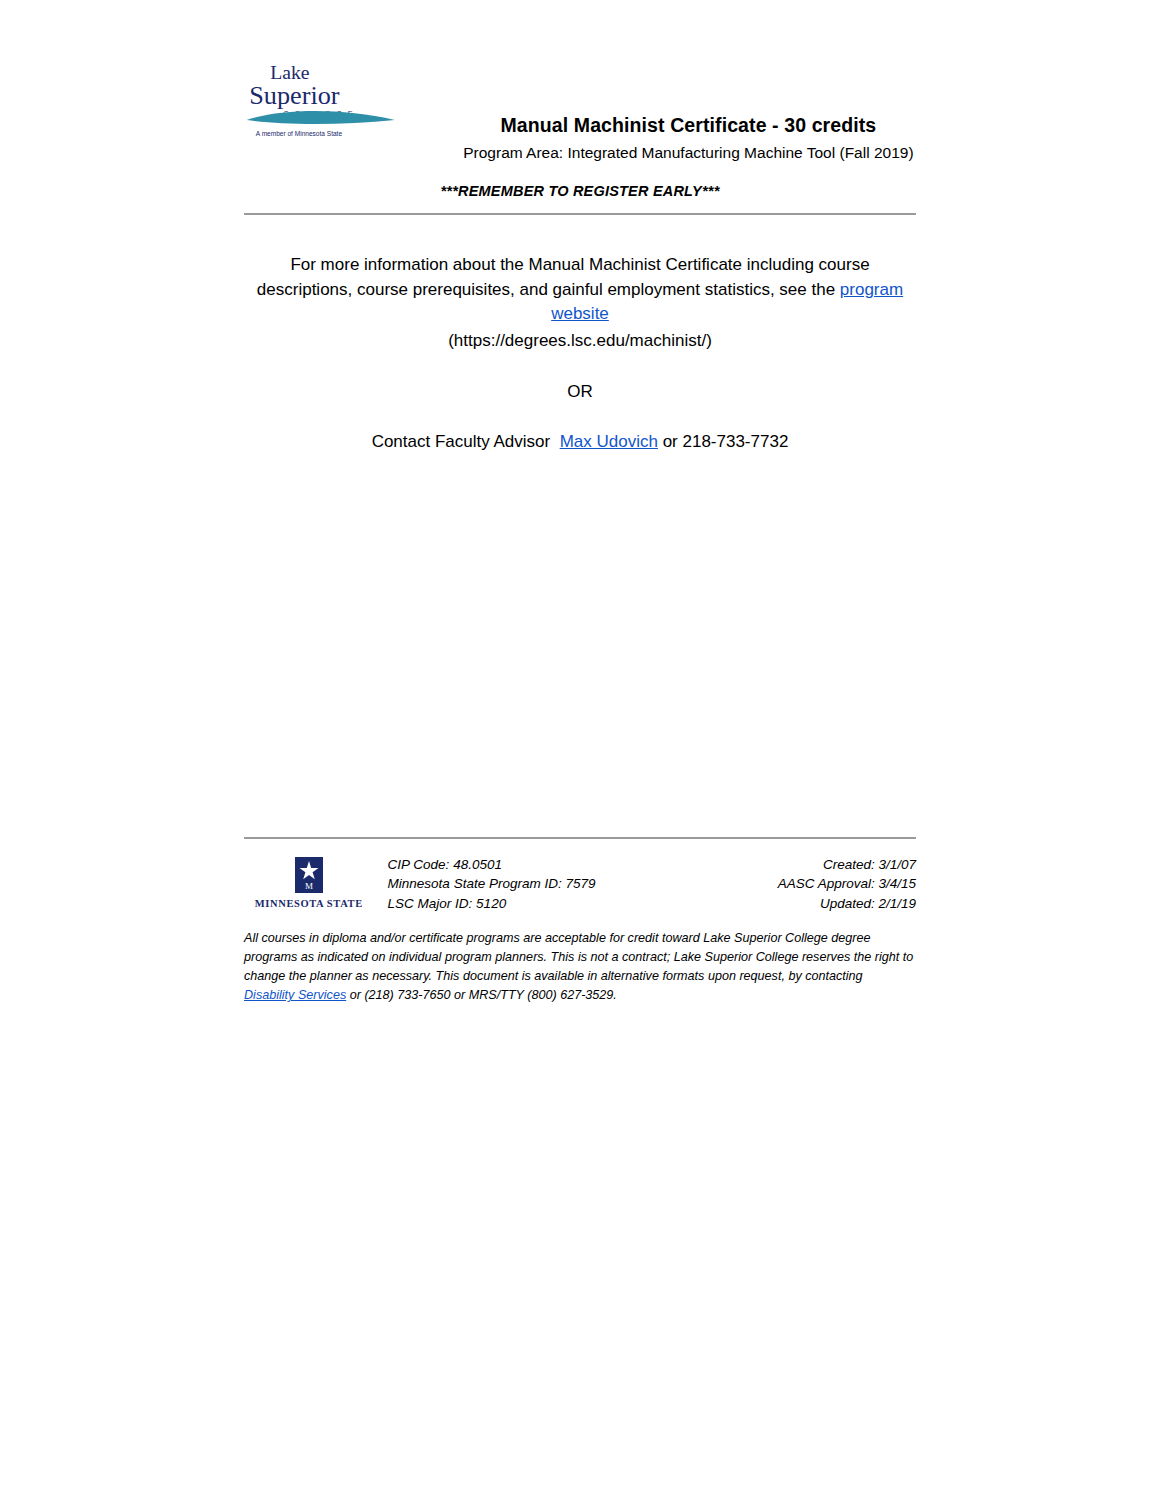Lake Superior C O L L E G E A member of Minnesota State
Manual Machinist Certificate - 30 credits
Program Area: Integrated Manufacturing Machine Tool (Fall 2019)
***REMEMBER TO REGISTER EARLY***
For more information about the Manual Machinist Certificate including course descriptions, course prerequisites, and gainful employment statistics, see the program website
(https://degrees.lsc.edu/machinist/)
OR
Contact Faculty Advisor Max Udovich or 218-733-7732
M
MINNESOTA STATE
CIP Code: 48.0501
Minnesota State Program ID: 7579
LSC Major ID: 5120
Created: 3/1/07
AASC Approval: 3/4/15
Updated: 2/1/19
All courses in diploma and/or certificate programs are acceptable for credit toward Lake Superior College degree programs as indicated on individual program planners. This is not a contract; Lake Superior College reserves the right to change the planner as necessary. This document is available in alternative formats upon request, by contacting Disability Services or (218) 733-7650 or MRS/TTY (800) 627-3529.